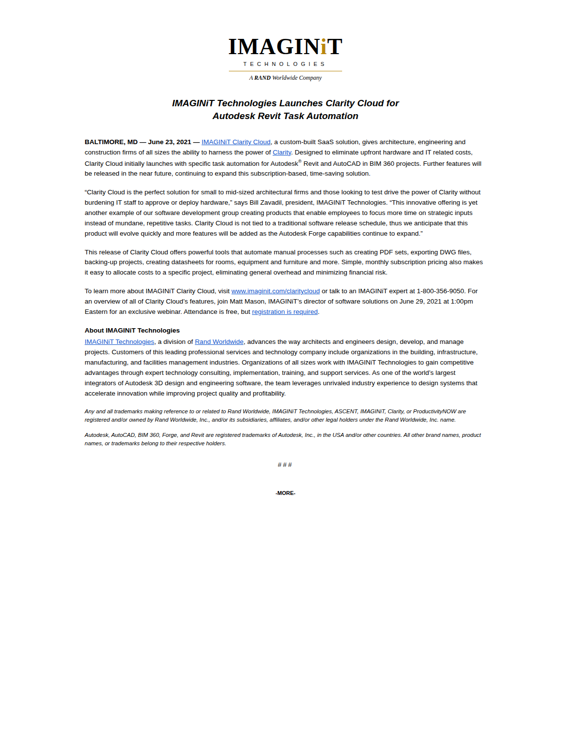IMAGINi T
TECHNOLOGIES
A RAND Worldwide Company
IMAGINiT Technologies Launches Clarity Cloud for
Autodesk Revit Task Automation
BALTIMORE, MD — June 23, 2021 — IMAGINiT Clarity Cloud, a custom-built SaaS solution, gives architecture, engineering and construction firms of all sizes the ability to harness the power of Clarity. Designed to eliminate upfront hardware and IT related costs, Clarity Cloud initially launches with specific task automation for Autodesk® Revit and AutoCAD in BIM 360 projects. Further features will be released in the near future, continuing to expand this subscription-based, time-saving solution.
“Clarity Cloud is the perfect solution for small to mid-sized architectural firms and those looking to test drive the power of Clarity without burdening IT staff to approve or deploy hardware,” says Bill Zavadil, president, IMAGINiT Technologies. “This innovative offering is yet another example of our software development group creating products that enable employees to focus more time on strategic inputs instead of mundane, repetitive tasks. Clarity Cloud is not tied to a traditional software release schedule, thus we anticipate that this product will evolve quickly and more features will be added as the Autodesk Forge capabilities continue to expand.”
This release of Clarity Cloud offers powerful tools that automate manual processes such as creating PDF sets, exporting DWG files, backing-up projects, creating datasheets for rooms, equipment and furniture and more. Simple, monthly subscription pricing also makes it easy to allocate costs to a specific project, eliminating general overhead and minimizing financial risk.
To learn more about IMAGINiT Clarity Cloud, visit www.imaginit.com/claritycloud or talk to an IMAGINiT expert at 1-800-356-9050. For an overview of all of Clarity Cloud’s features, join Matt Mason, IMAGINiT’s director of software solutions on June 29, 2021 at 1:00pm Eastern for an exclusive webinar. Attendance is free, but registration is required.
About IMAGINiT Technologies
IMAGINiT Technologies, a division of Rand Worldwide, advances the way architects and engineers design, develop, and manage projects. Customers of this leading professional services and technology company include organizations in the building, infrastructure, manufacturing, and facilities management industries. Organizations of all sizes work with IMAGINiT Technologies to gain competitive advantages through expert technology consulting, implementation, training, and support services. As one of the world’s largest integrators of Autodesk 3D design and engineering software, the team leverages unrivaled industry experience to design systems that accelerate innovation while improving project quality and profitability.
Any and all trademarks making reference to or related to Rand Worldwide, IMAGINiT Technologies, ASCENT, IMAGINiT, Clarity, or ProductivityNOW are registered and/or owned by Rand Worldwide, Inc., and/or its subsidiaries, affiliates, and/or other legal holders under the Rand Worldwide, Inc. name.
Autodesk, AutoCAD, BIM 360, Forge, and Revit are registered trademarks of Autodesk, Inc., in the USA and/or other countries. All other brand names, product names, or trademarks belong to their respective holders.
###
-MORE-